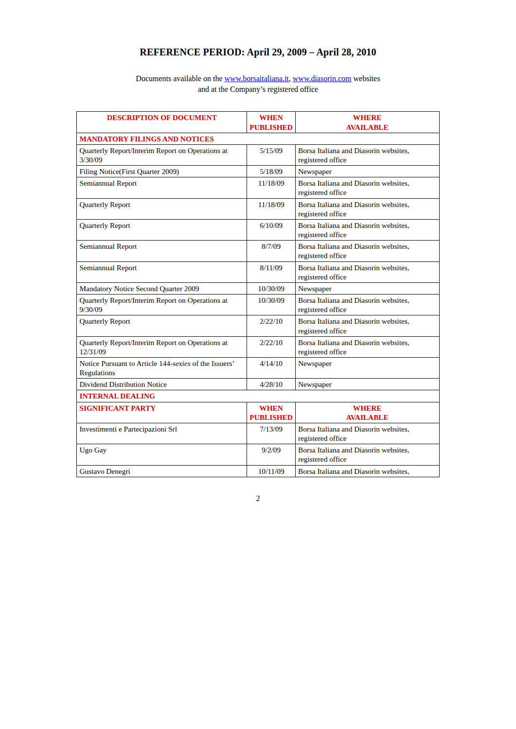REFERENCE PERIOD: April 29, 2009 – April 28, 2010
Documents available on the www.borsaitaliana.it, www.diasorin.com websites
and at the Company’s registered office
| DESCRIPTION OF DOCUMENT | WHEN PUBLISHED | WHERE AVAILABLE |
| --- | --- | --- |
| MANDATORY FILINGS AND NOTICES |
| Quarterly Report/Interim Report on Operations at 3/30/09 | 5/15/09 | Borsa Italiana and Diasorin websites, registered office |
| Filing Notice(First Quarter 2009) | 5/18/09 | Newspaper |
| Semiannual Report | 11/18/09 | Borsa Italiana and Diasorin websites, registered office |
| Quarterly Report | 11/18/09 | Borsa Italiana and Diasorin websites, registered office |
| Quarterly Report | 6/10/09 | Borsa Italiana and Diasorin websites, registered office |
| Semiannual Report | 8/7/09 | Borsa Italiana and Diasorin websites, registered office |
| Semiannual Report | 8/11/09 | Borsa Italiana and Diasorin websites, registered office |
| Mandatory Notice Second Quarter 2009 | 10/30/09 | Newspaper |
| Quarterly Report/Interim Report on Operations at 9/30/09 | 10/30/09 | Borsa Italiana and Diasorin websites, registered office |
| Quarterly Report | 2/22/10 | Borsa Italiana and Diasorin websites, registered office |
| Quarterly Report/Interim Report on Operations at 12/31/09 | 2/22/10 | Borsa Italiana and Diasorin websites, registered office |
| Notice Pursuant to Article 144- sexies of the Issuers’ Regulations | 4/14/10 | Newspaper |
| Dividend Distribution Notice | 4/28/10 | Newspaper |
| INTERNAL DEALING |
| SIGNIFICANT PARTY | WHEN PUBLISHED | WHERE AVAILABLE |
| Investimenti e Partecipazioni Srl | 7/13/09 | Borsa Italiana and Diasorin websites, registered office |
| Ugo Gay | 9/2/09 | Borsa Italiana and Diasorin websites, registered office |
| Gustavo Denegri | 10/11/09 | Borsa Italiana and Diasorin websites, |
2